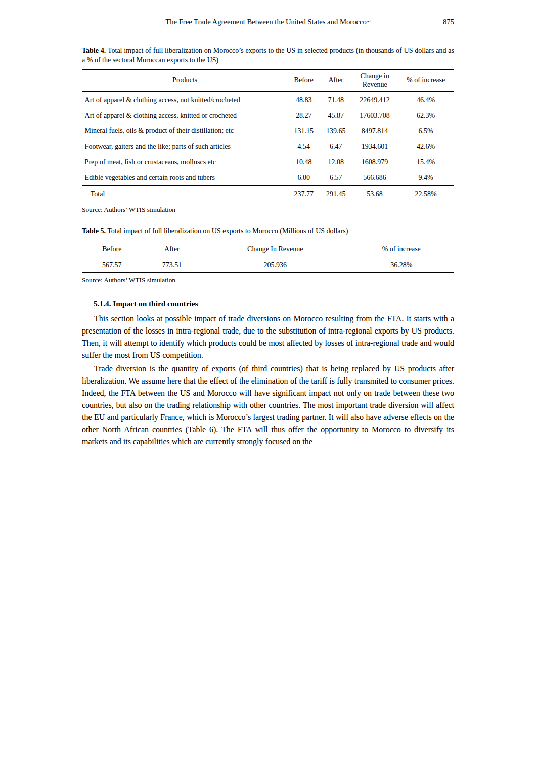The Free Trade Agreement Between the United States and Morocco~ 875
Table 4. Total impact of full liberalization on Morocco’s exports to the US in selected products (in thousands of US dollars and as a % of the sectoral Moroccan exports to the US)
| Products | Before | After | Change in Revenue | % of increase |
| --- | --- | --- | --- | --- |
| Art of apparel & clothing access, not knitted/crocheted | 48.83 | 71.48 | 22649.412 | 46.4% |
| Art of apparel & clothing access, knitted or crocheted | 28.27 | 45.87 | 17603.708 | 62.3% |
| Mineral fuels, oils & product of their distillation; etc | 131.15 | 139.65 | 8497.814 | 6.5% |
| Footwear, gaiters and the like; parts of such articles | 4.54 | 6.47 | 1934.601 | 42.6% |
| Prep of meat, fish or crustaceans, molluscs etc | 10.48 | 12.08 | 1608.979 | 15.4% |
| Edible vegetables and certain roots and tubers | 6.00 | 6.57 | 566.686 | 9.4% |
| Total | 237.77 | 291.45 | 53.68 | 22.58% |
Source: Authors’ WTIS simulation
Table 5. Total impact of full liberalization on US exports to Morocco (Millions of US dollars)
| Before | After | Change In Revenue | % of increase |
| --- | --- | --- | --- |
| 567.57 | 773.51 | 205.936 | 36.28% |
Source: Authors’ WTIS simulation
5.1.4. Impact on third countries
This section looks at possible impact of trade diversions on Morocco resulting from the FTA. It starts with a presentation of the losses in intra-regional trade, due to the substitution of intra-regional exports by US products. Then, it will attempt to identify which products could be most affected by losses of intra-regional trade and would suffer the most from US competition.
Trade diversion is the quantity of exports (of third countries) that is being replaced by US products after liberalization. We assume here that the effect of the elimination of the tariff is fully transmited to consumer prices. Indeed, the FTA between the US and Morocco will have significant impact not only on trade between these two countries, but also on the trading relationship with other countries. The most important trade diversion will affect the EU and particularly France, which is Morocco’s largest trading partner. It will also have adverse effects on the other North African countries (Table 6). The FTA will thus offer the opportunity to Morocco to diversify its markets and its capabilities which are currently strongly focused on the